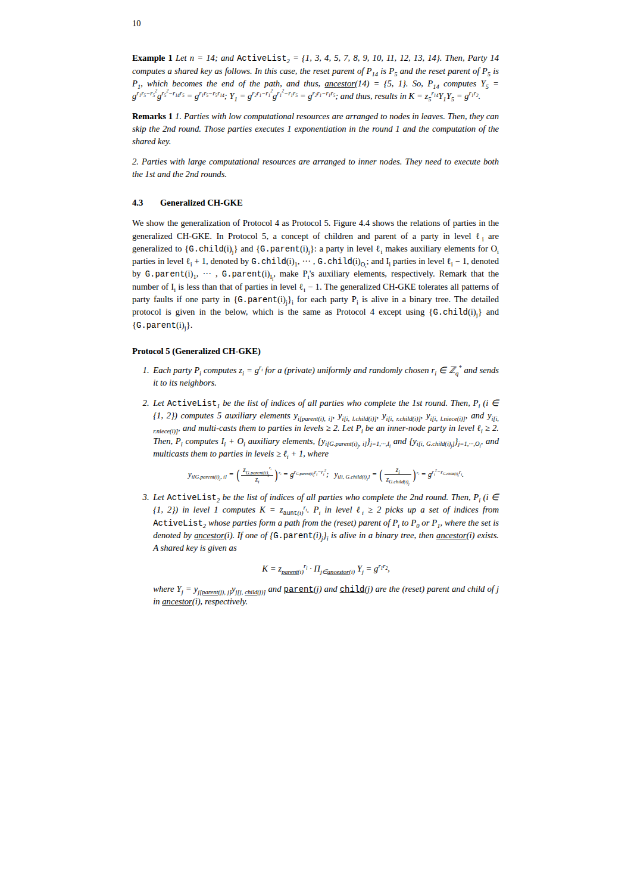10
Example 1 Let n = 14; and ActiveList2 = {1, 3, 4, 5, 7, 8, 9, 10, 11, 12, 13, 14}. Then, Party 14 computes a shared key as follows. In this case, the reset parent of P14 is P5 and the reset parent of P5 is P1, which becomes the end of the path, and thus, ancestor(14) = {5, 1}. So, P14 computes Y5 = gr1r5−r52gr52−r14r5 = gr1r5−r5r14; Y1 = gr2r1−r12gr12−r1r5 = gr2r1−r1r5; and thus, results in K = z5r14Y1Y5 = gr1r2.
Remarks 1 1. Parties with low computational resources are arranged to nodes in leaves. Then, they can skip the 2nd round. Those parties executes 1 exponentiation in the round 1 and the computation of the shared key.
2. Parties with large computational resources are arranged to inner nodes. They need to execute both the 1st and the 2nd rounds.
4.3 Generalized CH-GKE
We show the generalization of Protocol 4 as Protocol 5. Figure 4.4 shows the relations of parties in the generalized CH-GKE. In Protocol 5, a concept of children and parent of a party in level ℓi are generalized to {G.child(i)j} and {G.parent(i)j}: a party in level ℓi makes auxiliary elements for Oi parties in level ℓi + 1, denoted by G.child(i)1, ··· , G.child(i)Oi; and Ii parties in level ℓi − 1, denoted by G.parent(i)1, ··· , G.parent(i)Ii, make Pi's auxiliary elements, respectively. Remark that the number of Ii is less than that of parties in level ℓi − 1. The generalized CH-GKE tolerates all patterns of party faults if one party in {G.parent(i)j}i for each party Pi is alive in a binary tree. The detailed protocol is given in the below, which is the same as Protocol 4 except using {G.child(i)j} and {G.parent(i)j}.
Protocol 5 (Generalized CH-GKE)
Each party Pi computes zi = gri for a (private) uniformly and randomly chosen ri ∈ ℤq* and sends it to its neighbors.
Let ActiveList1 be the list of indices of all parties who complete the 1st round. Then, Pi (i ∈ {1, 2}) computes 5 auxiliary elements yi[parent(i), i], yi[i, l.child(i)], yi[i, r.child(i)], yi[i, l.niece(i)], and yi[i, r.niece(i)], and multi-casts them to parties in levels ≥ 2. Let Pi be an inner-node party in level ℓi ≥ 2. Then, Pi computes Ii + Oi auxiliary elements, {yi[G.parent(i)j, i]}j=1,···,Ii and {yi[i, G.child(i)j]}j=1,···,Oi, and multicasts them to parties in levels ≥ ℓi + 1, where
yi[G.parent(i)j, i] = (zG.parent(i)jri zi)ri = grG.parent(i)jri−ri2; yi[i, G.child(i)j] = (zi zG.child(i)j)ri = gri2−rG.child(i)jri.
Let ActiveList2 be the list of indices of all parties who complete the 2nd round. Then, Pi (i ∈ {1, 2}) in level 1 computes K = zaunt(i)ri. Pi in level ℓi ≥ 2 picks up a set of indices from ActiveList2 whose parties form a path from the (reset) parent of Pi to P0 or P1, where the set is denoted by ancestor(i). If one of {G.parent(i)j}i is alive in a binary tree, then ancestor(i) exists. A shared key is given as
K = zparent(i)ri · Πj∈ancestor(i) Yj = gr1r2,
where Yj = yj[parent(j), j]yj[j, child(j)] and parent(j) and child(j) are the (reset) parent and child of j in ancestor(i), respectively.